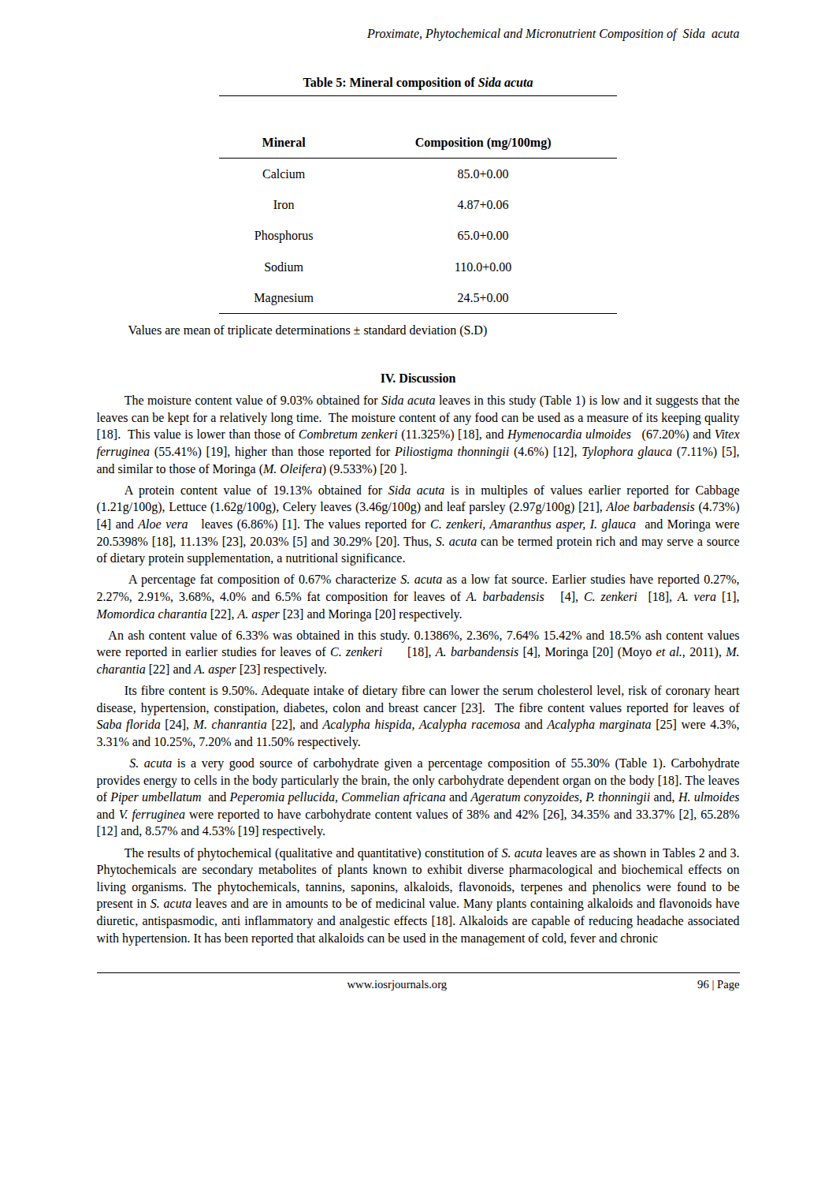Proximate, Phytochemical and Micronutrient Composition of Sida acuta
Table 5: Mineral composition of Sida acuta
| Mineral | Composition (mg/100mg) |
| --- | --- |
| Calcium | 85.0 + 0.00 |
| Iron | 4.87 + 0.06 |
| Phosphorus | 65.0 + 0.00 |
| Sodium | 110.0 + 0.00 |
| Magnesium | 24.5 + 0.00 |
Values are mean of triplicate determinations ± standard deviation (S.D)
IV. Discussion
The moisture content value of 9.03% obtained for Sida acuta leaves in this study (Table 1) is low and it suggests that the leaves can be kept for a relatively long time. The moisture content of any food can be used as a measure of its keeping quality [18]. This value is lower than those of Combretum zenkeri (11.325%) [18], and Hymenocardia ulmoides (67.20%) and Vitex ferruginea (55.41%) [19], higher than those reported for Piliostigma thonningii (4.6%) [12], Tylophora glauca (7.11%) [5], and similar to those of Moringa (M. Oleifera) (9.533%) [20 ].
A protein content value of 19.13% obtained for Sida acuta is in multiples of values earlier reported for Cabbage (1.21g/100g), Lettuce (1.62g/100g), Celery leaves (3.46g/100g) and leaf parsley (2.97g/100g) [21], Aloe barbadensis (4.73%) [4] and Aloe vera leaves (6.86%) [1]. The values reported for C. zenkeri, Amaranthus asper, I. glauca and Moringa were 20.5398% [18], 11.13% [23], 20.03% [5] and 30.29% [20]. Thus, S. acuta can be termed protein rich and may serve a source of dietary protein supplementation, a nutritional significance.
A percentage fat composition of 0.67% characterize S. acuta as a low fat source. Earlier studies have reported 0.27%, 2.27%, 2.91%, 3.68%, 4.0% and 6.5% fat composition for leaves of A. barbadensis [4], C. zenkeri [18], A. vera [1], Momordica charantia [22], A. asper [23] and Moringa [20] respectively.
An ash content value of 6.33% was obtained in this study. 0.1386%, 2.36%, 7.64% 15.42% and 18.5% ash content values were reported in earlier studies for leaves of C. zenkeri [18], A. barbandensis [4], Moringa [20] (Moyo et al., 2011), M. charantia [22] and A. asper [23] respectively.
Its fibre content is 9.50%. Adequate intake of dietary fibre can lower the serum cholesterol level, risk of coronary heart disease, hypertension, constipation, diabetes, colon and breast cancer [23]. The fibre content values reported for leaves of Saba florida [24], M. chanrantia [22], and Acalypha hispida, Acalypha racemosa and Acalypha marginata [25] were 4.3%, 3.31% and 10.25%, 7.20% and 11.50% respectively.
S. acuta is a very good source of carbohydrate given a percentage composition of 55.30% (Table 1). Carbohydrate provides energy to cells in the body particularly the brain, the only carbohydrate dependent organ on the body [18]. The leaves of Piper umbellatum and Peperomia pellucida, Commelian africana and Ageratum conyzoides, P. thonningii and, H. ulmoides and V. ferruginea were reported to have carbohydrate content values of 38% and 42% [26], 34.35% and 33.37% [2], 65.28% [12] and, 8.57% and 4.53% [19] respectively.
The results of phytochemical (qualitative and quantitative) constitution of S. acuta leaves are as shown in Tables 2 and 3. Phytochemicals are secondary metabolites of plants known to exhibit diverse pharmacological and biochemical effects on living organisms. The phytochemicals, tannins, saponins, alkaloids, flavonoids, terpenes and phenolics were found to be present in S. acuta leaves and are in amounts to be of medicinal value. Many plants containing alkaloids and flavonoids have diuretic, antispasmodic, anti inflammatory and analgestic effects [18]. Alkaloids are capable of reducing headache associated with hypertension. It has been reported that alkaloids can be used in the management of cold, fever and chronic
www.iosrjournals.org 96 | Page